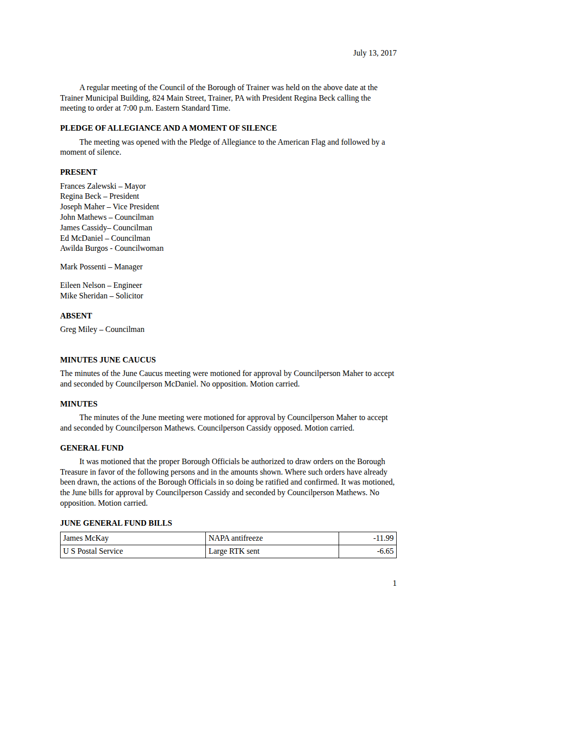July 13, 2017
A regular meeting of the Council of the Borough of Trainer was held on the above date at the Trainer Municipal Building, 824 Main Street, Trainer, PA with President Regina Beck calling the meeting to order at 7:00 p.m. Eastern Standard Time.
Pledge of Allegiance and a Moment of Silence
The meeting was opened with the Pledge of Allegiance to the American Flag and followed by a moment of silence.
Present
Frances Zalewski – Mayor
Regina Beck – President
Joseph Maher – Vice President
John Mathews – Councilman
James Cassidy– Councilman
Ed McDaniel – Councilman
Awilda Burgos - Councilwoman
Mark Possenti – Manager
Eileen Nelson – Engineer
Mike Sheridan – Solicitor
Absent
Greg Miley – Councilman
Minutes June Caucus
The minutes of the June Caucus meeting were motioned for approval by Councilperson Maher to accept and seconded by Councilperson McDaniel. No opposition. Motion carried.
Minutes
The minutes of the June meeting were motioned for approval by Councilperson Maher to accept and seconded by Councilperson Mathews. Councilperson Cassidy opposed. Motion carried.
General Fund
It was motioned that the proper Borough Officials be authorized to draw orders on the Borough Treasure in favor of the following persons and in the amounts shown. Where such orders have already been drawn, the actions of the Borough Officials in so doing be ratified and confirmed. It was motioned, the June bills for approval by Councilperson Cassidy and seconded by Councilperson Mathews. No opposition. Motion carried.
June General Fund Bills
| James McKay | NAPA antifreeze | -11.99 |
| U S Postal Service | Large RTK sent | -6.65 |
1